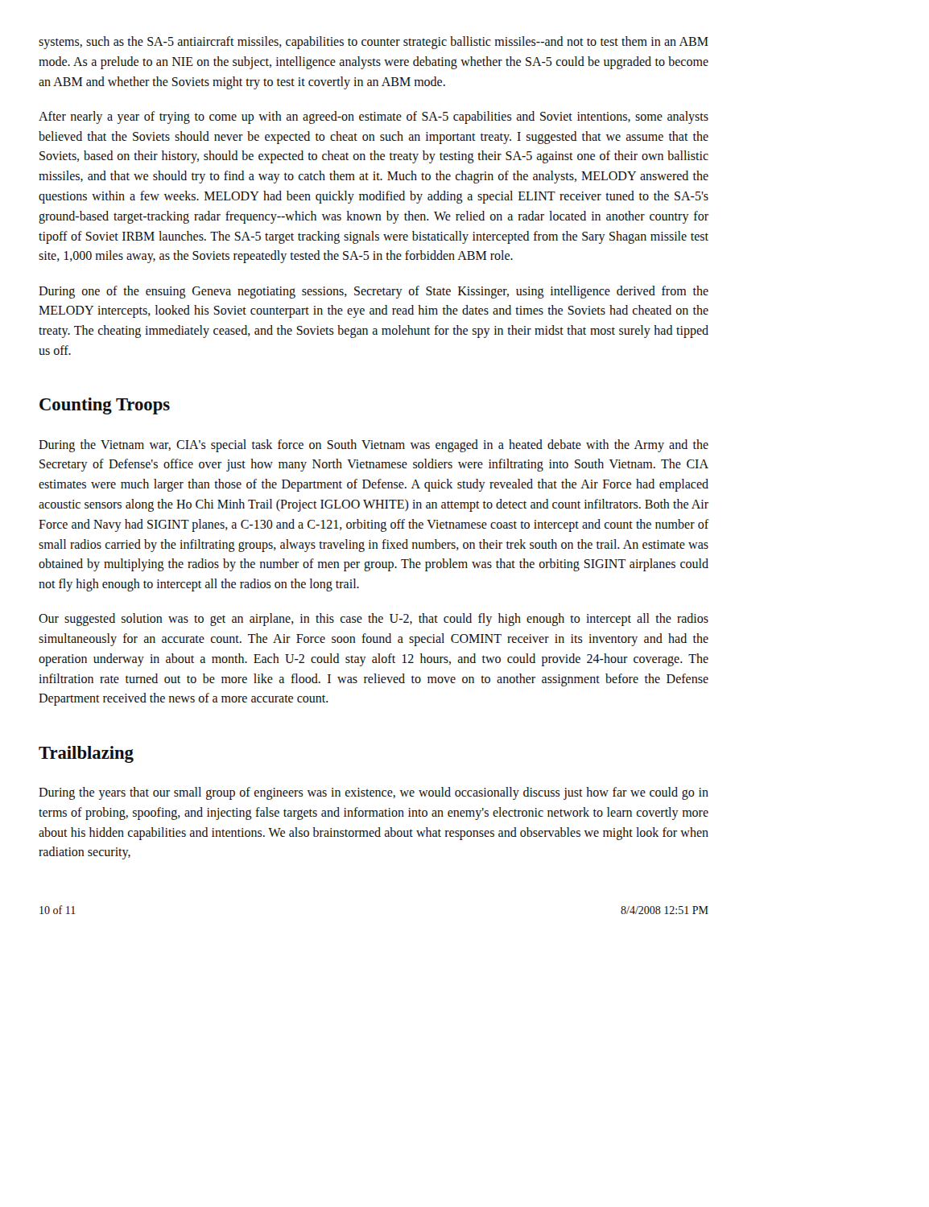systems, such as the SA-5 antiaircraft missiles, capabilities to counter strategic ballistic missiles--and not to test them in an ABM mode. As a prelude to an NIE on the subject, intelligence analysts were debating whether the SA-5 could be upgraded to become an ABM and whether the Soviets might try to test it covertly in an ABM mode.
After nearly a year of trying to come up with an agreed-on estimate of SA-5 capabilities and Soviet intentions, some analysts believed that the Soviets should never be expected to cheat on such an important treaty. I suggested that we assume that the Soviets, based on their history, should be expected to cheat on the treaty by testing their SA-5 against one of their own ballistic missiles, and that we should try to find a way to catch them at it. Much to the chagrin of the analysts, MELODY answered the questions within a few weeks. MELODY had been quickly modified by adding a special ELINT receiver tuned to the SA-5's ground-based target-tracking radar frequency--which was known by then. We relied on a radar located in another country for tipoff of Soviet IRBM launches. The SA-5 target tracking signals were bistatically intercepted from the Sary Shagan missile test site, 1,000 miles away, as the Soviets repeatedly tested the SA-5 in the forbidden ABM role.
During one of the ensuing Geneva negotiating sessions, Secretary of State Kissinger, using intelligence derived from the MELODY intercepts, looked his Soviet counterpart in the eye and read him the dates and times the Soviets had cheated on the treaty. The cheating immediately ceased, and the Soviets began a molehunt for the spy in their midst that most surely had tipped us off.
Counting Troops
During the Vietnam war, CIA's special task force on South Vietnam was engaged in a heated debate with the Army and the Secretary of Defense's office over just how many North Vietnamese soldiers were infiltrating into South Vietnam. The CIA estimates were much larger than those of the Department of Defense. A quick study revealed that the Air Force had emplaced acoustic sensors along the Ho Chi Minh Trail (Project IGLOO WHITE) in an attempt to detect and count infiltrators. Both the Air Force and Navy had SIGINT planes, a C-130 and a C-121, orbiting off the Vietnamese coast to intercept and count the number of small radios carried by the infiltrating groups, always traveling in fixed numbers, on their trek south on the trail. An estimate was obtained by multiplying the radios by the number of men per group. The problem was that the orbiting SIGINT airplanes could not fly high enough to intercept all the radios on the long trail.
Our suggested solution was to get an airplane, in this case the U-2, that could fly high enough to intercept all the radios simultaneously for an accurate count. The Air Force soon found a special COMINT receiver in its inventory and had the operation underway in about a month. Each U-2 could stay aloft 12 hours, and two could provide 24-hour coverage. The infiltration rate turned out to be more like a flood. I was relieved to move on to another assignment before the Defense Department received the news of a more accurate count.
Trailblazing
During the years that our small group of engineers was in existence, we would occasionally discuss just how far we could go in terms of probing, spoofing, and injecting false targets and information into an enemy's electronic network to learn covertly more about his hidden capabilities and intentions. We also brainstormed about what responses and observables we might look for when radiation security,
10 of 11 8/4/2008 12:51 PM